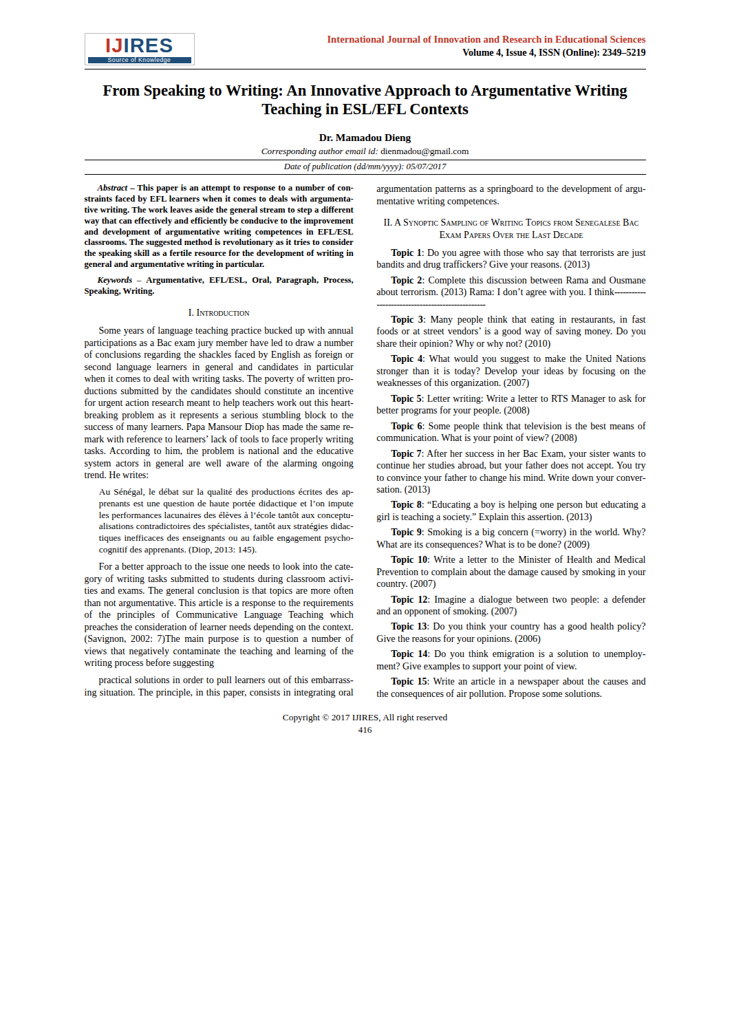IJIRES
Source of Knowledge
International Journal of Innovation and Research in Educational Sciences
Volume 4, Issue 4, ISSN (Online): 2349–5219
From Speaking to Writing: An Innovative Approach to Argumentative Writing Teaching in ESL/EFL Contexts
Dr. Mamadou Dieng
Corresponding author email id: dienmadou@gmail.com
Date of publication (dd/mm/yyyy): 05/07/2017
Abstract – This paper is an attempt to response to a number of constraints faced by EFL learners when it comes to deals with argumentative writing. The work leaves aside the general stream to step a different way that can effectively and efficiently be conducive to the improvement and development of argumentative writing competences in EFL/ESL classrooms. The suggested method is revolutionary as it tries to consider the speaking skill as a fertile resource for the development of writing in general and argumentative writing in particular.
Keywords – Argumentative, EFL/ESL, Oral, Paragraph, Process, Speaking, Writing.
I. Introduction
Some years of language teaching practice bucked up with annual participations as a Bac exam jury member have led to draw a number of conclusions regarding the shackles faced by English as foreign or second language learners in general and candidates in particular when it comes to deal with writing tasks. The poverty of written productions submitted by the candidates should constitute an incentive for urgent action research meant to help teachers work out this heartbreaking problem as it represents a serious stumbling block to the success of many learners. Papa Mansour Diop has made the same remark with reference to learners’ lack of tools to face properly writing tasks. According to him, the problem is national and the educative system actors in general are well aware of the alarming ongoing trend. He writes:
Au Sénégal, le débat sur la qualité des productions écrites des apprenants est une question de haute portée didactique et l’on impute les performances lacunaires des élèves à l’école tantôt aux conceptualisations contradictoires des spécialistes, tantôt aux stratégies didactiques inefficaces des enseignants ou au faible engagement psycho-cognitif des apprenants. (Diop, 2013: 145).
For a better approach to the issue one needs to look into the category of writing tasks submitted to students during classroom activities and exams. The general conclusion is that topics are more often than not argumentative. This article is a response to the requirements of the principles of Communicative Language Teaching which preaches the consideration of learner needs depending on the context. (Savignon, 2002: 7)The main purpose is to question a number of views that negatively contaminate the teaching and learning of the writing process before suggesting
practical solutions in order to pull learners out of this embarrassing situation. The principle, in this paper, consists in integrating oral argumentation patterns as a springboard to the development of argumentative writing competences.
II. A Synoptic Sampling of Writing Topics from Senegalese Bac Exam Papers Over the Last Decade
Topic 1: Do you agree with those who say that terrorists are just bandits and drug traffickers? Give your reasons. (2013)
Topic 2: Complete this discussion between Rama and Ousmane about terrorism. (2013) Rama: I don’t agree with you. I think-------------------------------------------------
Topic 3: Many people think that eating in restaurants, in fast foods or at street vendors’ is a good way of saving money. Do you share their opinion? Why or why not? (2010)
Topic 4: What would you suggest to make the United Nations stronger than it is today? Develop your ideas by focusing on the weaknesses of this organization. (2007)
Topic 5: Letter writing: Write a letter to RTS Manager to ask for better programs for your people. (2008)
Topic 6: Some people think that television is the best means of communication. What is your point of view? (2008)
Topic 7: After her success in her Bac Exam, your sister wants to continue her studies abroad, but your father does not accept. You try to convince your father to change his mind. Write down your conversation. (2013)
Topic 8: “Educating a boy is helping one person but educating a girl is teaching a society.” Explain this assertion. (2013)
Topic 9: Smoking is a big concern (=worry) in the world. Why? What are its consequences? What is to be done? (2009)
Topic 10: Write a letter to the Minister of Health and Medical Prevention to complain about the damage caused by smoking in your country. (2007)
Topic 12: Imagine a dialogue between two people: a defender and an opponent of smoking. (2007)
Topic 13: Do you think your country has a good health policy? Give the reasons for your opinions. (2006)
Topic 14: Do you think emigration is a solution to unemployment? Give examples to support your point of view.
Topic 15: Write an article in a newspaper about the causes and the consequences of air pollution. Propose some solutions.
Copyright © 2017 IJIRES, All right reserved
416